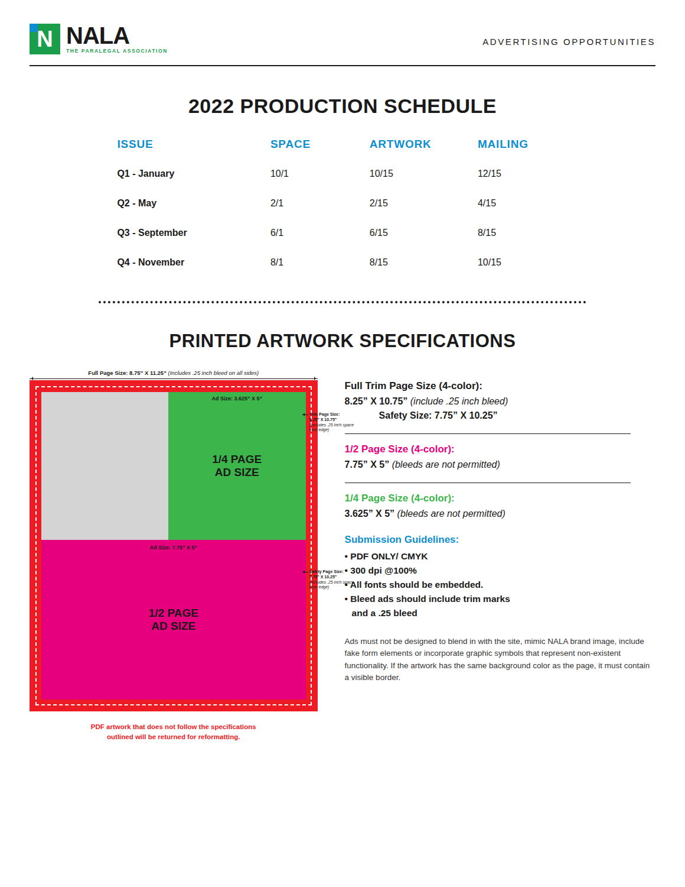NALA
THE PARALEGAL ASSOCIATION
ADVERTISING OPPORTUNITIES
2022 PRODUCTION SCHEDULE
| ISSUE | SPACE | ARTWORK | MAILING |
| --- | --- | --- | --- |
| Q1 - January | 10/1 | 10/15 | 12/15 |
| Q2 - May | 2/1 | 2/15 | 4/15 |
| Q3 - September | 6/1 | 6/15 | 8/15 |
| Q4 - November | 8/1 | 8/15 | 10/15 |
PRINTED ARTWORK SPECIFICATIONS
Full Page Size: 8.75” X 11.25” (Includes .25 inch bleed on all sides)
Ad Size: 3.625” X 5”
1/4 PAGE
AD SIZE
Ad Size: 7.75” X 5”
1/2 PAGE
AD SIZE
Trim Page Size:
8.25” X 10.75” (Includes .25 inch space from edge)
Safety Page Size:
7.75” X 10.25” (Includes .25 inch space from edge)
PDF artwork that does not follow the specifications
outlined will be returned for reformatting.
Full Trim Page Size (4-color):
8.25” X 10.75” (include .25 inch bleed)
Safety Size: 7.75” X 10.25”
1/2 Page Size (4-color):
7.75” X 5” (bleeds are not permitted)
1/4 Page Size (4-color):
3.625” X 5” (bleeds are not permitted)
Submission Guidelines:
PDF ONLY/ CMYK
300 dpi @100%
All fonts should be embedded.
Bleed ads should include trim marks
and a .25 bleed
Ads must not be designed to blend in with the site, mimic NALA brand image, include fake form elements or incorporate graphic symbols that represent non-existent functionality. If the artwork has the same background color as the page, it must contain a visible border.